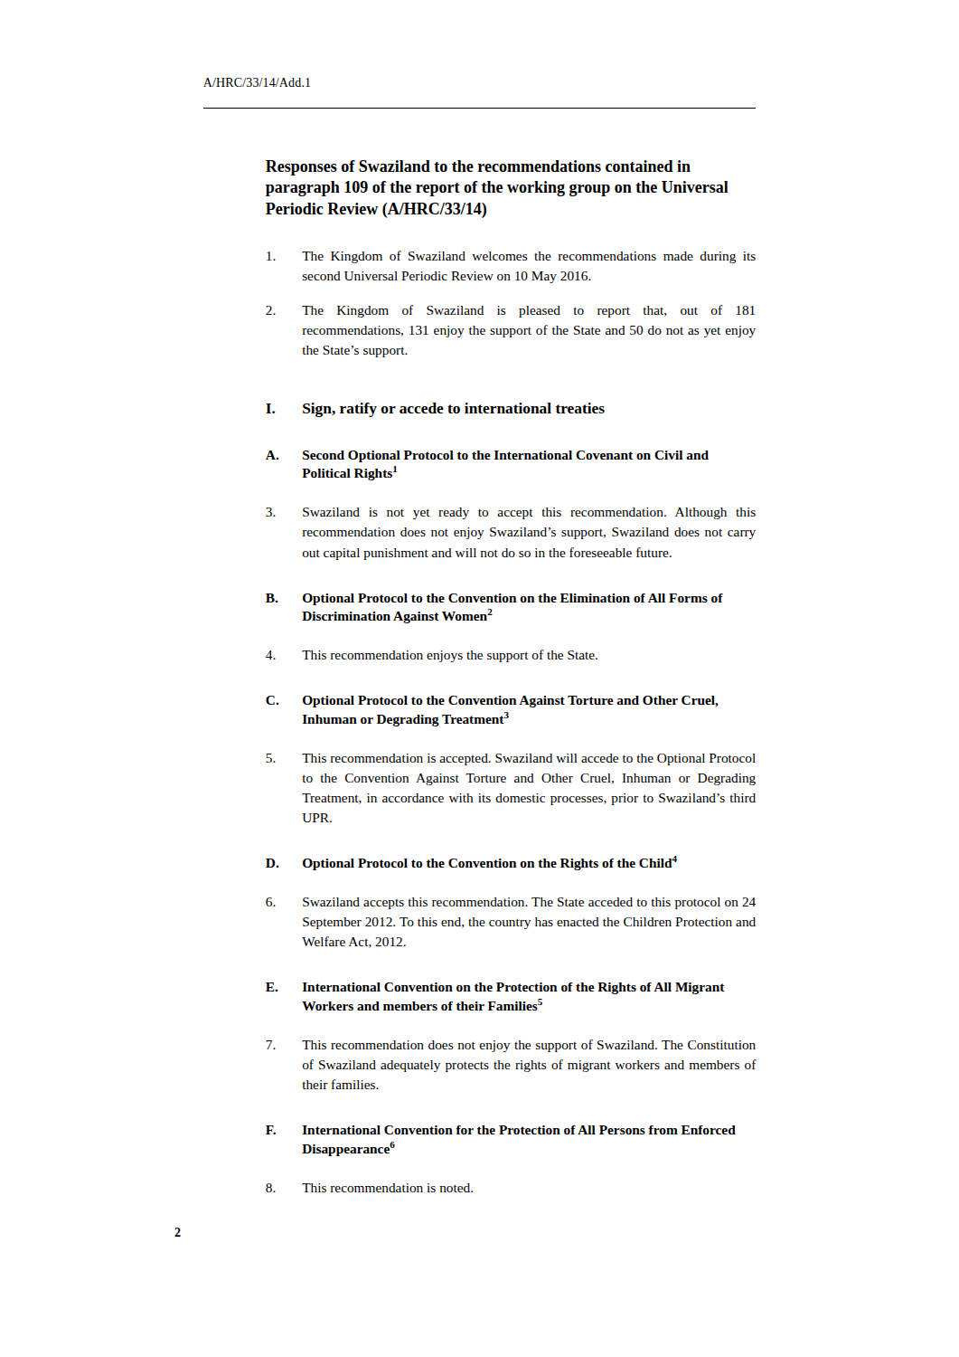A/HRC/33/14/Add.1
Responses of Swaziland to the recommendations contained in paragraph 109 of the report of the working group on the Universal Periodic Review (A/HRC/33/14)
1. The Kingdom of Swaziland welcomes the recommendations made during its second Universal Periodic Review on 10 May 2016.
2. The Kingdom of Swaziland is pleased to report that, out of 181 recommendations, 131 enjoy the support of the State and 50 do not as yet enjoy the State’s support.
I. Sign, ratify or accede to international treaties
A. Second Optional Protocol to the International Covenant on Civil and Political Rights1
3. Swaziland is not yet ready to accept this recommendation. Although this recommendation does not enjoy Swaziland’s support, Swaziland does not carry out capital punishment and will not do so in the foreseeable future.
B. Optional Protocol to the Convention on the Elimination of All Forms of Discrimination Against Women2
4. This recommendation enjoys the support of the State.
C. Optional Protocol to the Convention Against Torture and Other Cruel, Inhuman or Degrading Treatment3
5. This recommendation is accepted. Swaziland will accede to the Optional Protocol to the Convention Against Torture and Other Cruel, Inhuman or Degrading Treatment, in accordance with its domestic processes, prior to Swaziland’s third UPR.
D. Optional Protocol to the Convention on the Rights of the Child4
6. Swaziland accepts this recommendation. The State acceded to this protocol on 24 September 2012. To this end, the country has enacted the Children Protection and Welfare Act, 2012.
E. International Convention on the Protection of the Rights of All Migrant Workers and members of their Families5
7. This recommendation does not enjoy the support of Swaziland. The Constitution of Swaziland adequately protects the rights of migrant workers and members of their families.
F. International Convention for the Protection of All Persons from Enforced Disappearance6
8. This recommendation is noted.
2